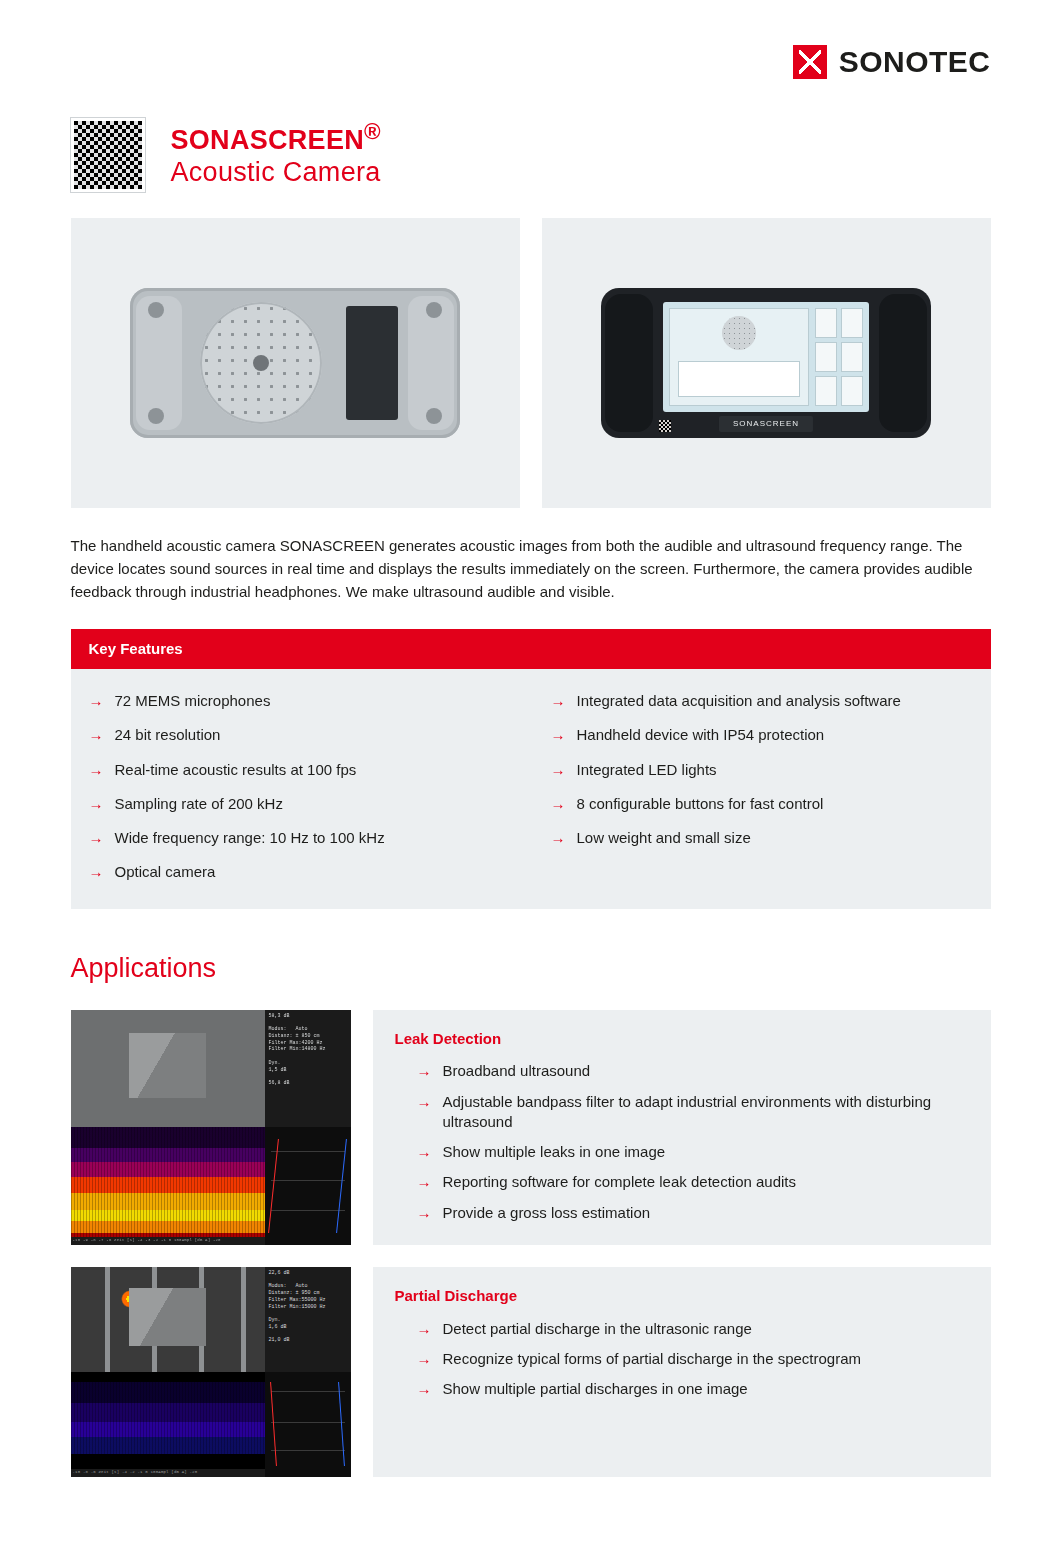SONOTEC
SONASCREEN®Acoustic Camera
SONASCREEN
The handheld acoustic camera SONASCREEN generates acoustic images from both the audible and ultrasound frequency range. The device locates sound sources in real time and displays the results immediately on the screen. Furthermore, the camera provides audible feedback through industrial headphones. We make ultrasound audible and visible.
Key Features
72 MEMS microphones
24 bit resolution
Real-time acoustic results at 100 fps
Sampling rate of 200 kHz
Wide frequency range: 10 Hz to 100 kHz
Optical camera
Integrated data acquisition and analysis software
Handheld device with IP54 protection
Integrated LED lights
8 configurable buttons for fast control
Low weight and small size
Applications
58,3 dB Modus: Auto Distanz: ± 850 cm Filter Max:4200 Hz Filter Min:14800 Hz Dyn. 1,5 dB 56,8 dB
-10 -9 -8 -7 -6 Zeit [s] -4 -3 -2 -1 0 100Ampl [dB A] -20
Leak Detection
Broadband ultrasound
Adjustable bandpass filter to adapt industrial environments with disturbing ultrasound
Show multiple leaks in one image
Reporting software for complete leak detection audits
Provide a gross loss estimation
22,6 dB Modus: Auto Distanz: ± 950 cm Filter Max:55000 Hz Filter Min:15000 Hz Dyn. 1,6 dB 21,0 dB
-10 -8 -6 Zeit [s] -4 -2 -1 0 100Ampl [dB A] -20
Partial Discharge
Detect partial discharge in the ultrasonic range
Recognize typical forms of partial discharge in the spectrogram
Show multiple partial discharges in one image